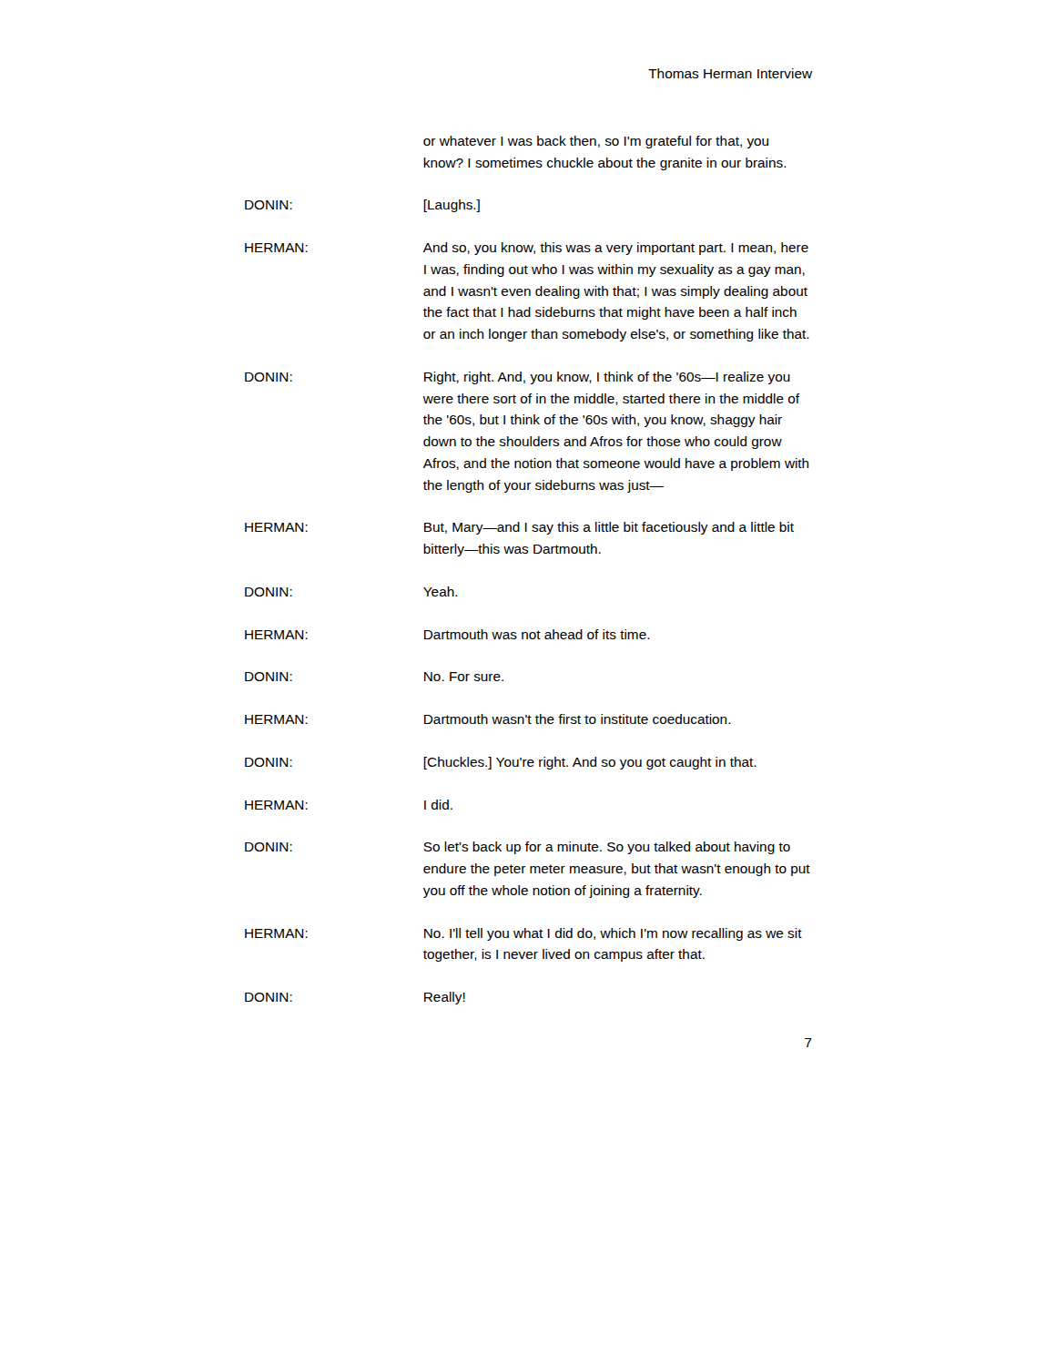Thomas Herman Interview
or whatever I was back then, so I'm grateful for that, you know? I sometimes chuckle about the granite in our brains.
DONIN:
[Laughs.]
HERMAN:
And so, you know, this was a very important part. I mean, here I was, finding out who I was within my sexuality as a gay man, and I wasn't even dealing with that; I was simply dealing about the fact that I had sideburns that might have been a half inch or an inch longer than somebody else's, or something like that.
DONIN:
Right, right. And, you know, I think of the '60s—I realize you were there sort of in the middle, started there in the middle of the '60s, but I think of the '60s with, you know, shaggy hair down to the shoulders and Afros for those who could grow Afros, and the notion that someone would have a problem with the length of your sideburns was just—
HERMAN:
But, Mary—and I say this a little bit facetiously and a little bit bitterly—this was Dartmouth.
DONIN:
Yeah.
HERMAN:
Dartmouth was not ahead of its time.
DONIN:
No. For sure.
HERMAN:
Dartmouth wasn't the first to institute coeducation.
DONIN:
[Chuckles.] You're right. And so you got caught in that.
HERMAN:
I did.
DONIN:
So let's back up for a minute. So you talked about having to endure the peter meter measure, but that wasn't enough to put you off the whole notion of joining a fraternity.
HERMAN:
No. I'll tell you what I did do, which I'm now recalling as we sit together, is I never lived on campus after that.
DONIN:
Really!
7